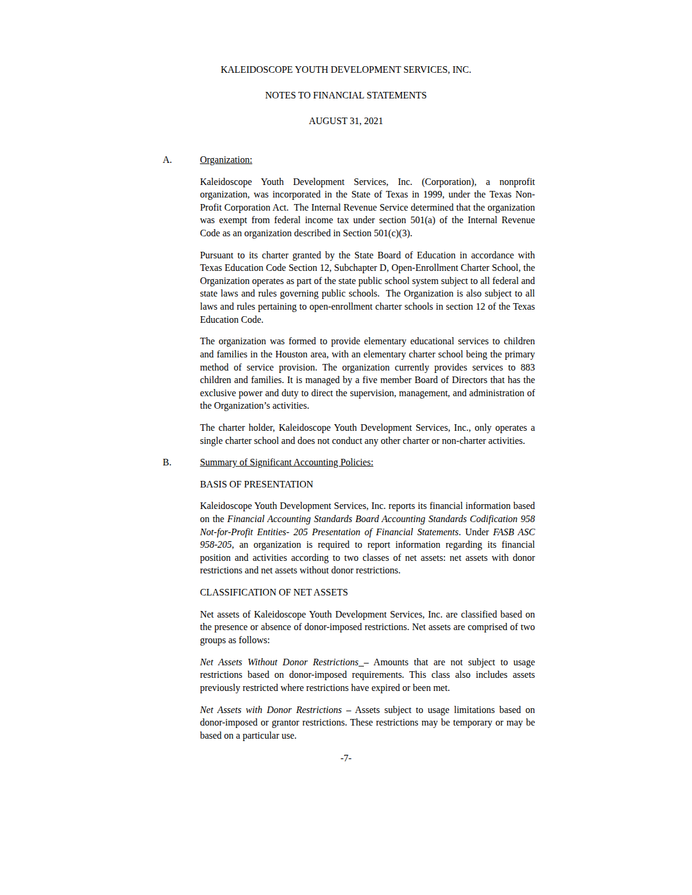KALEIDOSCOPE YOUTH DEVELOPMENT SERVICES, INC.
NOTES TO FINANCIAL STATEMENTS
AUGUST 31, 2021
A.
Organization:
Kaleidoscope Youth Development Services, Inc. (Corporation), a nonprofit organization, was incorporated in the State of Texas in 1999, under the Texas Non-Profit Corporation Act. The Internal Revenue Service determined that the organization was exempt from federal income tax under section 501(a) of the Internal Revenue Code as an organization described in Section 501(c)(3).
Pursuant to its charter granted by the State Board of Education in accordance with Texas Education Code Section 12, Subchapter D, Open-Enrollment Charter School, the Organization operates as part of the state public school system subject to all federal and state laws and rules governing public schools. The Organization is also subject to all laws and rules pertaining to open-enrollment charter schools in section 12 of the Texas Education Code.
The organization was formed to provide elementary educational services to children and families in the Houston area, with an elementary charter school being the primary method of service provision. The organization currently provides services to 883 children and families. It is managed by a five member Board of Directors that has the exclusive power and duty to direct the supervision, management, and administration of the Organization’s activities.
The charter holder, Kaleidoscope Youth Development Services, Inc., only operates a single charter school and does not conduct any other charter or non-charter activities.
B.
Summary of Significant Accounting Policies:
BASIS OF PRESENTATION
Kaleidoscope Youth Development Services, Inc. reports its financial information based on the Financial Accounting Standards Board Accounting Standards Codification 958 Not-for-Profit Entities- 205 Presentation of Financial Statements. Under FASB ASC 958-205, an organization is required to report information regarding its financial position and activities according to two classes of net assets: net assets with donor restrictions and net assets without donor restrictions.
CLASSIFICATION OF NET ASSETS
Net assets of Kaleidoscope Youth Development Services, Inc. are classified based on the presence or absence of donor-imposed restrictions. Net assets are comprised of two groups as follows:
Net Assets Without Donor Restrictions – Amounts that are not subject to usage restrictions based on donor-imposed requirements. This class also includes assets previously restricted where restrictions have expired or been met.
Net Assets with Donor Restrictions – Assets subject to usage limitations based on donor-imposed or grantor restrictions. These restrictions may be temporary or may be based on a particular use.
-7-